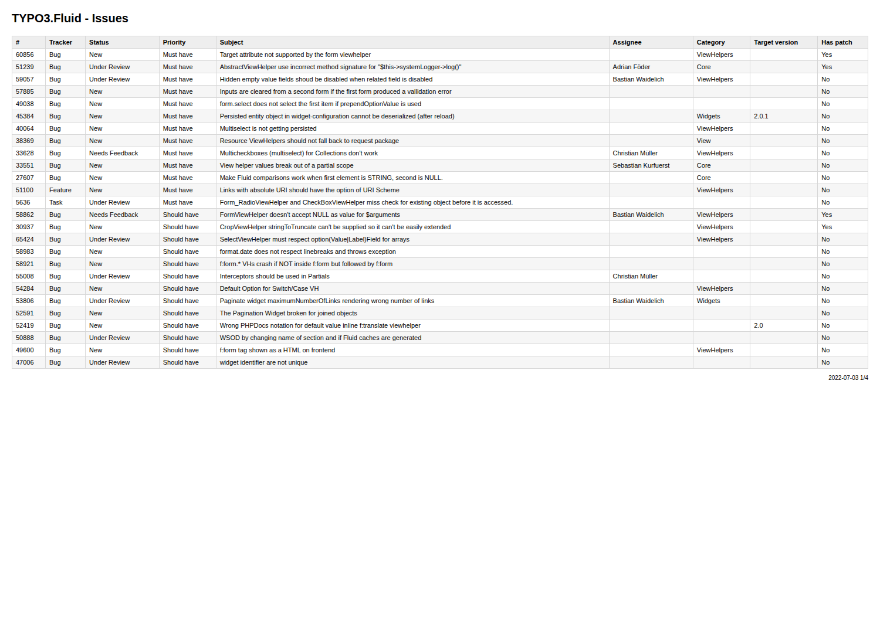TYPO3.Fluid - Issues
| # | Tracker | Status | Priority | Subject | Assignee | Category | Target version | Has patch |
| --- | --- | --- | --- | --- | --- | --- | --- | --- |
| 60856 | Bug | New | Must have | Target attribute not supported by the form viewhelper | | ViewHelpers | | Yes |
| 51239 | Bug | Under Review | Must have | AbstractViewHelper use incorrect method signature for "$this->systemLogger->log()" | Adrian Föder | Core | | Yes |
| 59057 | Bug | Under Review | Must have | Hidden empty value fields shoud be disabled when related field is disabled | Bastian Waidelich | ViewHelpers | | No |
| 57885 | Bug | New | Must have | Inputs are cleared from a second form if the first form produced a vallidation error | | | | No |
| 49038 | Bug | New | Must have | form.select does not select the first item if prependOptionValue is used | | | | No |
| 45384 | Bug | New | Must have | Persisted entity object in widget-configuration cannot be deserialized (after reload) | | Widgets | 2.0.1 | No |
| 40064 | Bug | New | Must have | Multiselect is not getting persisted | | ViewHelpers | | No |
| 38369 | Bug | New | Must have | Resource ViewHelpers should not fall back to request package | | View | | No |
| 33628 | Bug | Needs Feedback | Must have | Multicheckboxes (multiselect) for Collections don't work | Christian Müller | ViewHelpers | | No |
| 33551 | Bug | New | Must have | View helper values break out of a partial scope | Sebastian Kurfuerst | Core | | No |
| 27607 | Bug | New | Must have | Make Fluid comparisons work when first element is STRING, second is NULL. | | Core | | No |
| 51100 | Feature | New | Must have | Links with absolute URI should have the option of URI Scheme | | ViewHelpers | | No |
| 5636 | Task | Under Review | Must have | Form_RadioViewHelper and CheckBoxViewHelper miss check for existing object before it is accessed. | | | | No |
| 58862 | Bug | Needs Feedback | Should have | FormViewHelper doesn't accept NULL as value for $arguments | Bastian Waidelich | ViewHelpers | | Yes |
| 30937 | Bug | New | Should have | CropViewHelper stringToTruncate can't be supplied so it can't be easily extended | | ViewHelpers | | Yes |
| 65424 | Bug | Under Review | Should have | SelectViewHelper must respect option(Value/Label)Field for arrays | | ViewHelpers | | No |
| 58983 | Bug | New | Should have | format.date does not respect linebreaks and throws exception | | | | No |
| 58921 | Bug | New | Should have | f:form.* VHs crash if NOT inside f:form but followed by f:form | | | | No |
| 55008 | Bug | Under Review | Should have | Interceptors should be used in Partials | Christian Müller | | | No |
| 54284 | Bug | New | Should have | Default Option for Switch/Case VH | | ViewHelpers | | No |
| 53806 | Bug | Under Review | Should have | Paginate widget maximumNumberOfLinks rendering wrong number of links | Bastian Waidelich | Widgets | | No |
| 52591 | Bug | New | Should have | The Pagination Widget broken for joined objects | | | | No |
| 52419 | Bug | New | Should have | Wrong PHPDocs notation for default value inline f:translate viewhelper | | | 2.0 | No |
| 50888 | Bug | Under Review | Should have | WSOD by changing name of section and if Fluid caches are generated | | | | No |
| 49600 | Bug | New | Should have | f:form tag shown as a HTML on frontend | | ViewHelpers | | No |
| 47006 | Bug | Under Review | Should have | widget identifier are not unique | | | | No |
2022-07-03 1/4